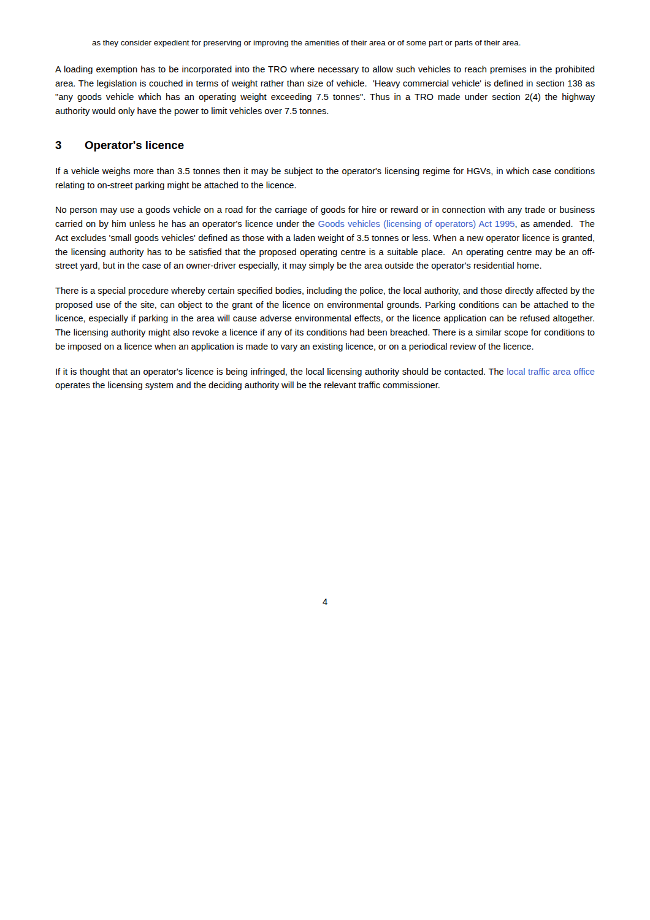as they consider expedient for preserving or improving the amenities of their area or of some part or parts of their area.
A loading exemption has to be incorporated into the TRO where necessary to allow such vehicles to reach premises in the prohibited area. The legislation is couched in terms of weight rather than size of vehicle. 'Heavy commercial vehicle' is defined in section 138 as "any goods vehicle which has an operating weight exceeding 7.5 tonnes". Thus in a TRO made under section 2(4) the highway authority would only have the power to limit vehicles over 7.5 tonnes.
3 Operator's licence
If a vehicle weighs more than 3.5 tonnes then it may be subject to the operator's licensing regime for HGVs, in which case conditions relating to on-street parking might be attached to the licence.
No person may use a goods vehicle on a road for the carriage of goods for hire or reward or in connection with any trade or business carried on by him unless he has an operator's licence under the Goods vehicles (licensing of operators) Act 1995, as amended. The Act excludes 'small goods vehicles' defined as those with a laden weight of 3.5 tonnes or less. When a new operator licence is granted, the licensing authority has to be satisfied that the proposed operating centre is a suitable place. An operating centre may be an off-street yard, but in the case of an owner-driver especially, it may simply be the area outside the operator's residential home.
There is a special procedure whereby certain specified bodies, including the police, the local authority, and those directly affected by the proposed use of the site, can object to the grant of the licence on environmental grounds. Parking conditions can be attached to the licence, especially if parking in the area will cause adverse environmental effects, or the licence application can be refused altogether. The licensing authority might also revoke a licence if any of its conditions had been breached. There is a similar scope for conditions to be imposed on a licence when an application is made to vary an existing licence, or on a periodical review of the licence.
If it is thought that an operator's licence is being infringed, the local licensing authority should be contacted. The local traffic area office operates the licensing system and the deciding authority will be the relevant traffic commissioner.
4